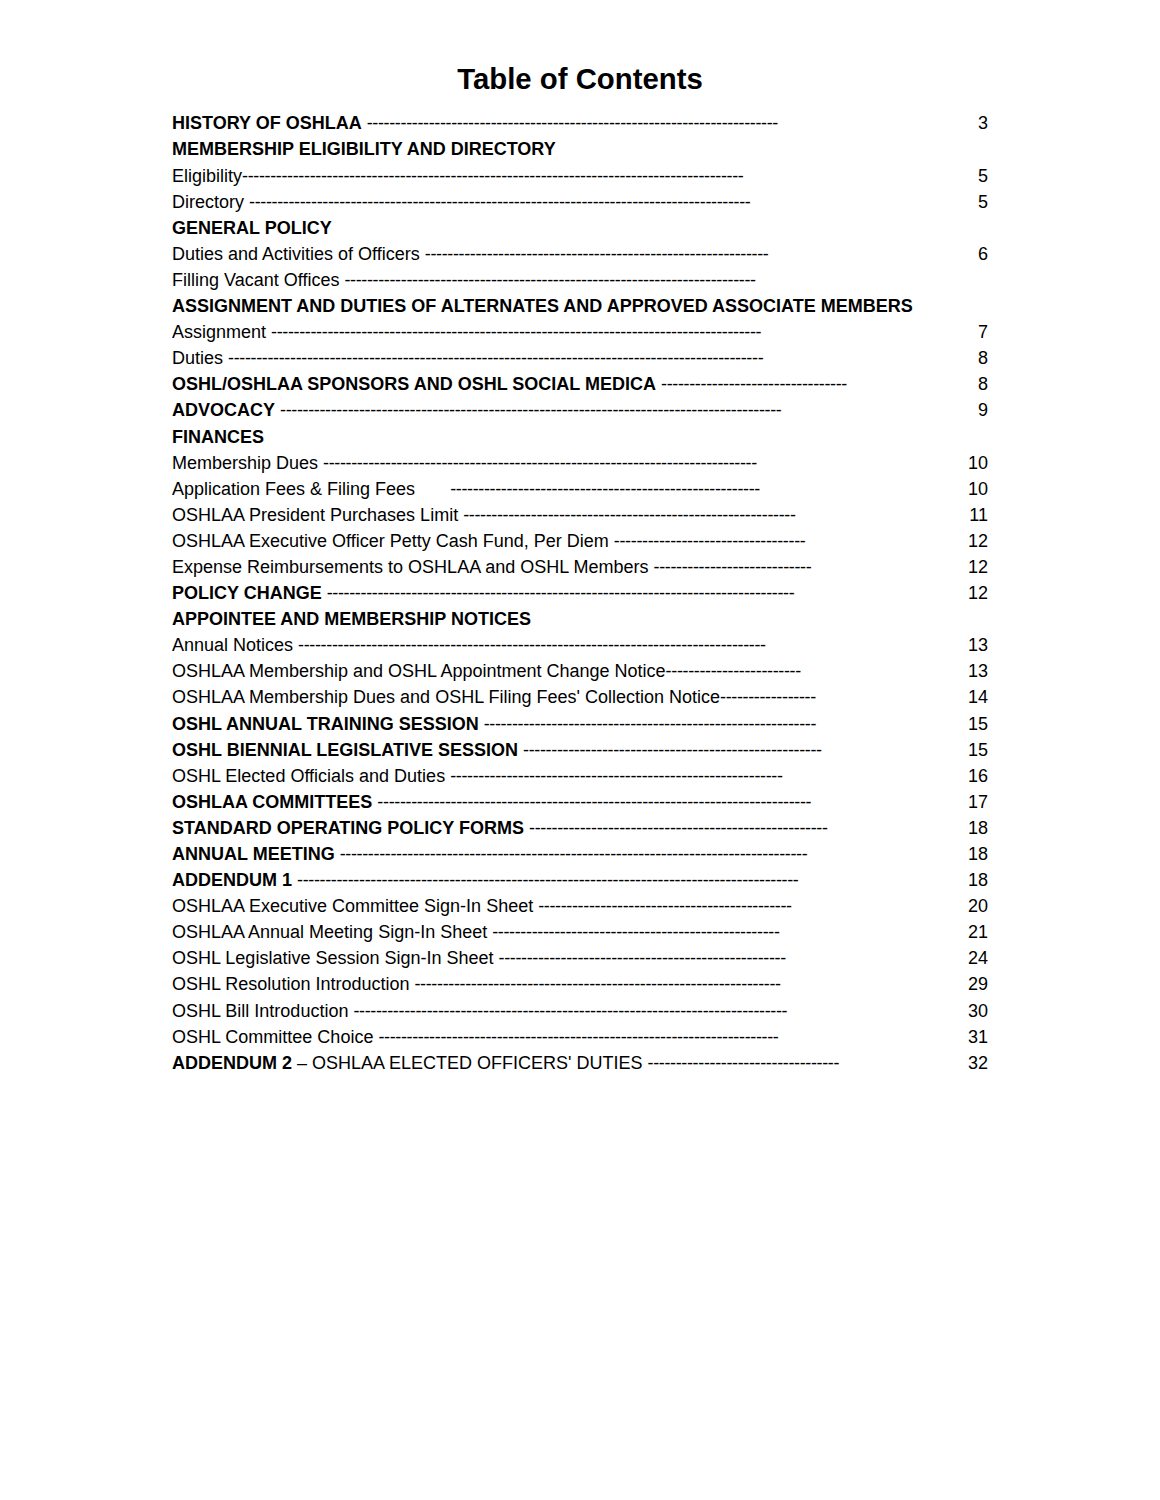Table of Contents
| HISTORY OF OSHLAA ------------------------------------------------------------------------- | 3 |
| MEMBERSHIP ELIGIBILITY AND DIRECTORY | |
| Eligibility ----------------------------------------------------------------------------------------- | 5 |
| Directory ----------------------------------------------------------------------------------------- | 5 |
| GENERAL POLICY | |
| Duties and Activities of Officers ------------------------------------------------------------- | 6 |
| Filling Vacant Offices ------------------------------------------------------------------------- | |
| ASSIGNMENT AND DUTIES OF ALTERNATES AND APPROVED ASSOCIATE MEMBERS | |
| Assignment --------------------------------------------------------------------------------------- | 7 |
| Duties ----------------------------------------------------------------------------------------------- | 8 |
| OSHL/OSHLAA SPONSORS AND OSHL SOCIAL MEDICA --------------------------------- | 8 |
| ADVOCACY ----------------------------------------------------------------------------------------- | 9 |
| FINANCES | |
| Membership Dues ----------------------------------------------------------------------------- | 10 |
| Application Fees & Filing Fees ------------------------------------------------------- | 10 |
| OSHLAA President Purchases Limit ----------------------------------------------------------- | 11 |
| OSHLAA Executive Officer Petty Cash Fund, Per Diem ---------------------------------- | 12 |
| Expense Reimbursements to OSHLAA and OSHL Members ---------------------------- | 12 |
| POLICY CHANGE ----------------------------------------------------------------------------------- | 12 |
| APPOINTEE AND MEMBERSHIP NOTICES | |
| Annual Notices ----------------------------------------------------------------------------------- | 13 |
| OSHLAA Membership and OSHL Appointment Change Notice ------------------------ | 13 |
| OSHLAA Membership Dues and OSHL Filing Fees' Collection Notice ----------------- | 14 |
| OSHL ANNUAL TRAINING SESSION ----------------------------------------------------------- | 15 |
| OSHL BIENNIAL LEGISLATIVE SESSION ----------------------------------------------------- | 15 |
| OSHL Elected Officials and Duties ----------------------------------------------------------- | 16 |
| OSHLAA COMMITTEES ----------------------------------------------------------------------------- | 17 |
| STANDARD OPERATING POLICY FORMS ----------------------------------------------------- | 18 |
| ANNUAL MEETING ----------------------------------------------------------------------------------- | 18 |
| ADDENDUM 1 ----------------------------------------------------------------------------------------- | 18 |
| OSHLAA Executive Committee Sign-In Sheet --------------------------------------------- | 20 |
| OSHLAA Annual Meeting Sign-In Sheet --------------------------------------------------- | 21 |
| OSHL Legislative Session Sign-In Sheet --------------------------------------------------- | 24 |
| OSHL Resolution Introduction ----------------------------------------------------------------- | 29 |
| OSHL Bill Introduction ----------------------------------------------------------------------------- | 30 |
| OSHL Committee Choice ----------------------------------------------------------------------- | 31 |
| ADDENDUM 2 – OSHLAA ELECTED OFFICERS' DUTIES ---------------------------------- | 32 |